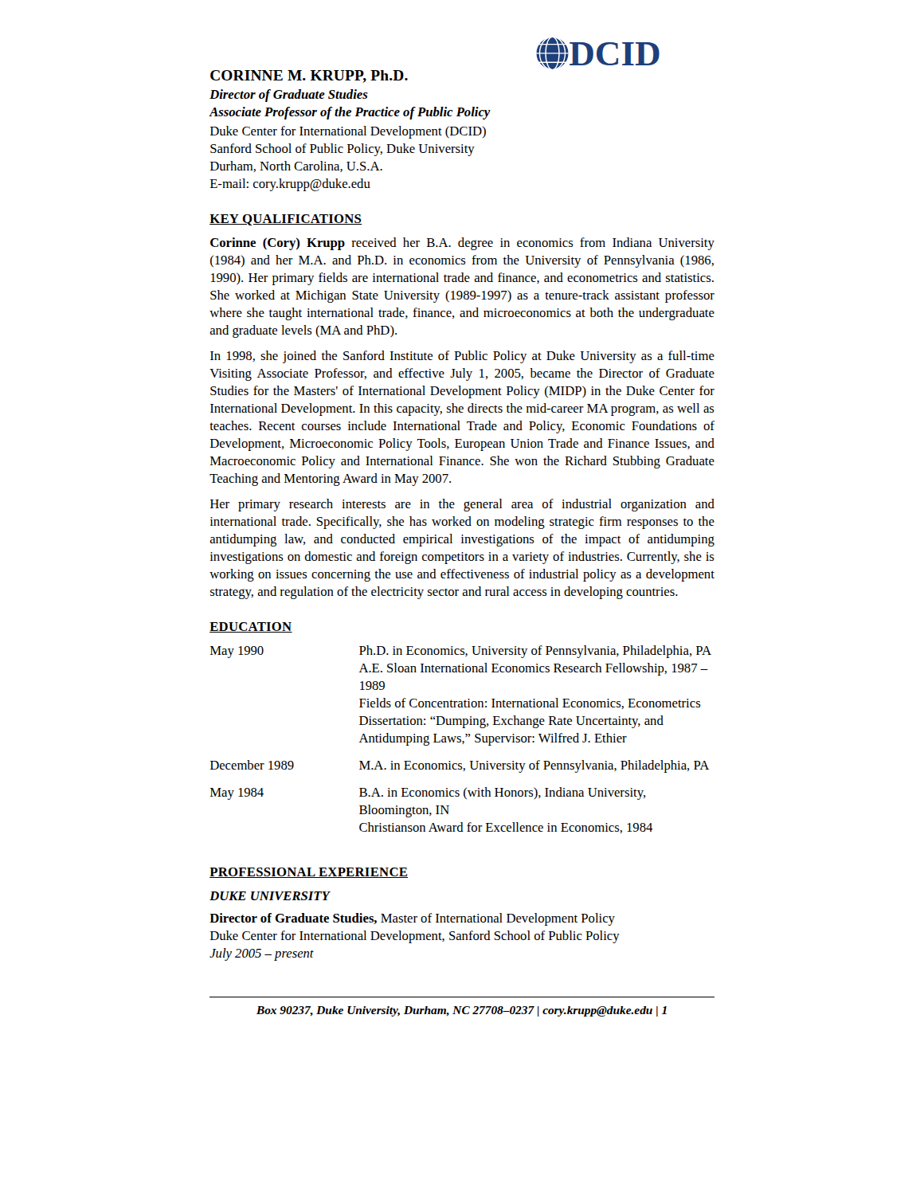DCID
CORINNE M. KRUPP, Ph.D.
Director of Graduate Studies
Associate Professor of the Practice of Public Policy
Duke Center for International Development (DCID)
Sanford School of Public Policy, Duke University
Durham, North Carolina, U.S.A.
E-mail: cory.krupp@duke.edu
KEY QUALIFICATIONS
Corinne (Cory) Krupp received her B.A. degree in economics from Indiana University (1984) and her M.A. and Ph.D. in economics from the University of Pennsylvania (1986, 1990). Her primary fields are international trade and finance, and econometrics and statistics. She worked at Michigan State University (1989-1997) as a tenure-track assistant professor where she taught international trade, finance, and microeconomics at both the undergraduate and graduate levels (MA and PhD).
In 1998, she joined the Sanford Institute of Public Policy at Duke University as a full-time Visiting Associate Professor, and effective July 1, 2005, became the Director of Graduate Studies for the Masters' of International Development Policy (MIDP) in the Duke Center for International Development. In this capacity, she directs the mid-career MA program, as well as teaches. Recent courses include International Trade and Policy, Economic Foundations of Development, Microeconomic Policy Tools, European Union Trade and Finance Issues, and Macroeconomic Policy and International Finance. She won the Richard Stubbing Graduate Teaching and Mentoring Award in May 2007.
Her primary research interests are in the general area of industrial organization and international trade. Specifically, she has worked on modeling strategic firm responses to the antidumping law, and conducted empirical investigations of the impact of antidumping investigations on domestic and foreign competitors in a variety of industries. Currently, she is working on issues concerning the use and effectiveness of industrial policy as a development strategy, and regulation of the electricity sector and rural access in developing countries.
EDUCATION
| May 1990 | Ph.D. in Economics, University of Pennsylvania, Philadelphia, PA A.E. Sloan International Economics Research Fellowship, 1987 – 1989 Fields of Concentration: International Economics, Econometrics Dissertation: “Dumping, Exchange Rate Uncertainty, and Antidumping Laws,” Supervisor: Wilfred J. Ethier |
| December 1989 | M.A. in Economics, University of Pennsylvania, Philadelphia, PA |
| May 1984 | B.A. in Economics (with Honors), Indiana University, Bloomington, IN Christianson Award for Excellence in Economics, 1984 |
PROFESSIONAL EXPERIENCE
DUKE UNIVERSITY
Director of Graduate Studies, Master of International Development Policy
Duke Center for International Development, Sanford School of Public Policy
July 2005 – present
Box 90237, Duke University, Durham, NC 27708–0237 | cory.krupp@duke.edu | 1